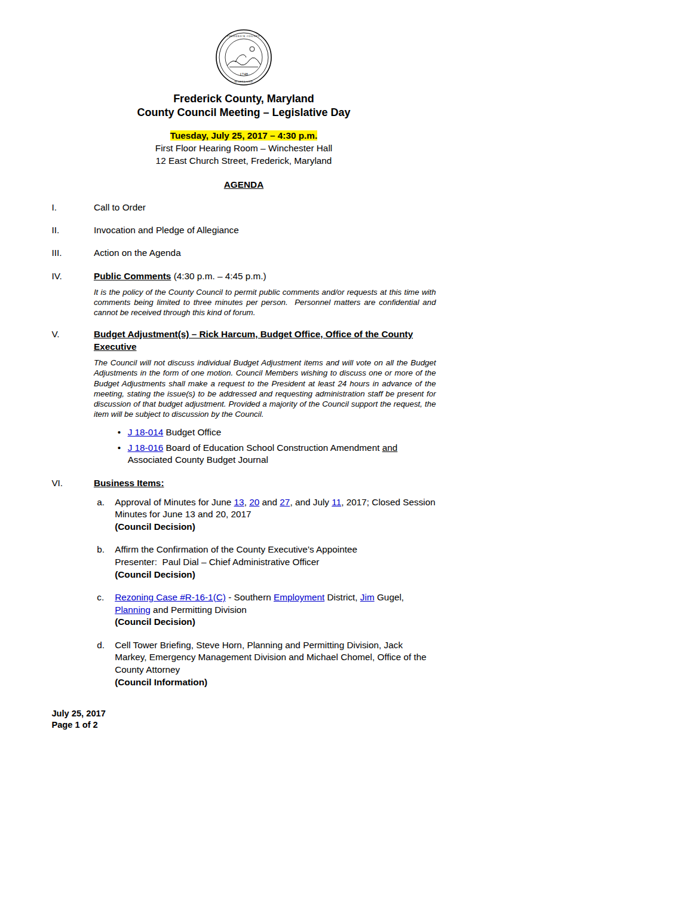1748 FREDERICK COUNTY MARYLAND
Frederick County, Maryland
County Council Meeting – Legislative Day
Tuesday, July 25, 2017 – 4:30 p.m.
First Floor Hearing Room – Winchester Hall
12 East Church Street, Frederick, Maryland
AGENDA
I. Call to Order
II. Invocation and Pledge of Allegiance
III. Action on the Agenda
IV. Public Comments (4:30 p.m. – 4:45 p.m.)
It is the policy of the County Council to permit public comments and/or requests at this time with comments being limited to three minutes per person. Personnel matters are confidential and cannot be received through this kind of forum.
V. Budget Adjustment(s) – Rick Harcum, Budget Office, Office of the County Executive
The Council will not discuss individual Budget Adjustment items and will vote on all the Budget Adjustments in the form of one motion. Council Members wishing to discuss one or more of the Budget Adjustments shall make a request to the President at least 24 hours in advance of the meeting, stating the issue(s) to be addressed and requesting administration staff be present for discussion of that budget adjustment. Provided a majority of the Council support the request, the item will be subject to discussion by the Council.
J 18-014 Budget Office
J 18-016 Board of Education School Construction Amendment and Associated County Budget Journal
VI. Business Items:
a. Approval of Minutes for June 13, 20 and 27, and July 11, 2017; Closed Session Minutes for June 13 and 20, 2017
(Council Decision)
b. Affirm the Confirmation of the County Executive’s Appointee
Presenter: Paul Dial – Chief Administrative Officer
(Council Decision)
c. Rezoning Case #R-16-1(C) - Southern Employment District, Jim Gugel, Planning and Permitting Division
(Council Decision)
d. Cell Tower Briefing, Steve Horn, Planning and Permitting Division, Jack Markey, Emergency Management Division and Michael Chomel, Office of the County Attorney
(Council Information)
July 25, 2017
Page 1 of 2